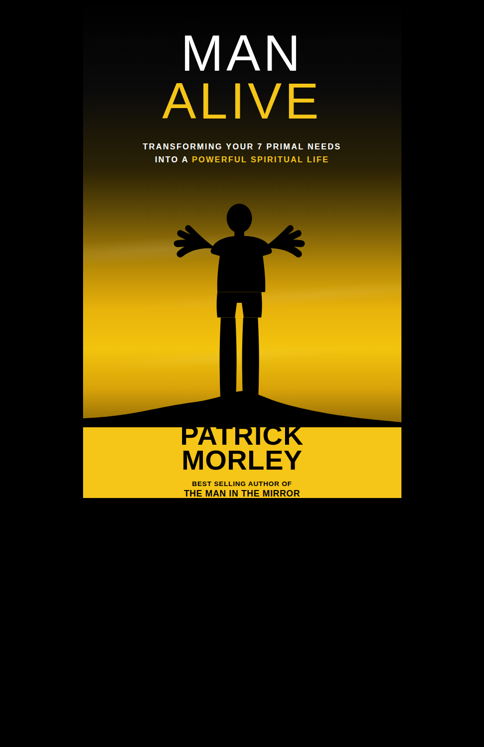MAN ALIVE
Transforming your 7 primal needs
into a powerful spiritual life
PATRICK MORLEY
Best Selling Author of The Man in the Mirror